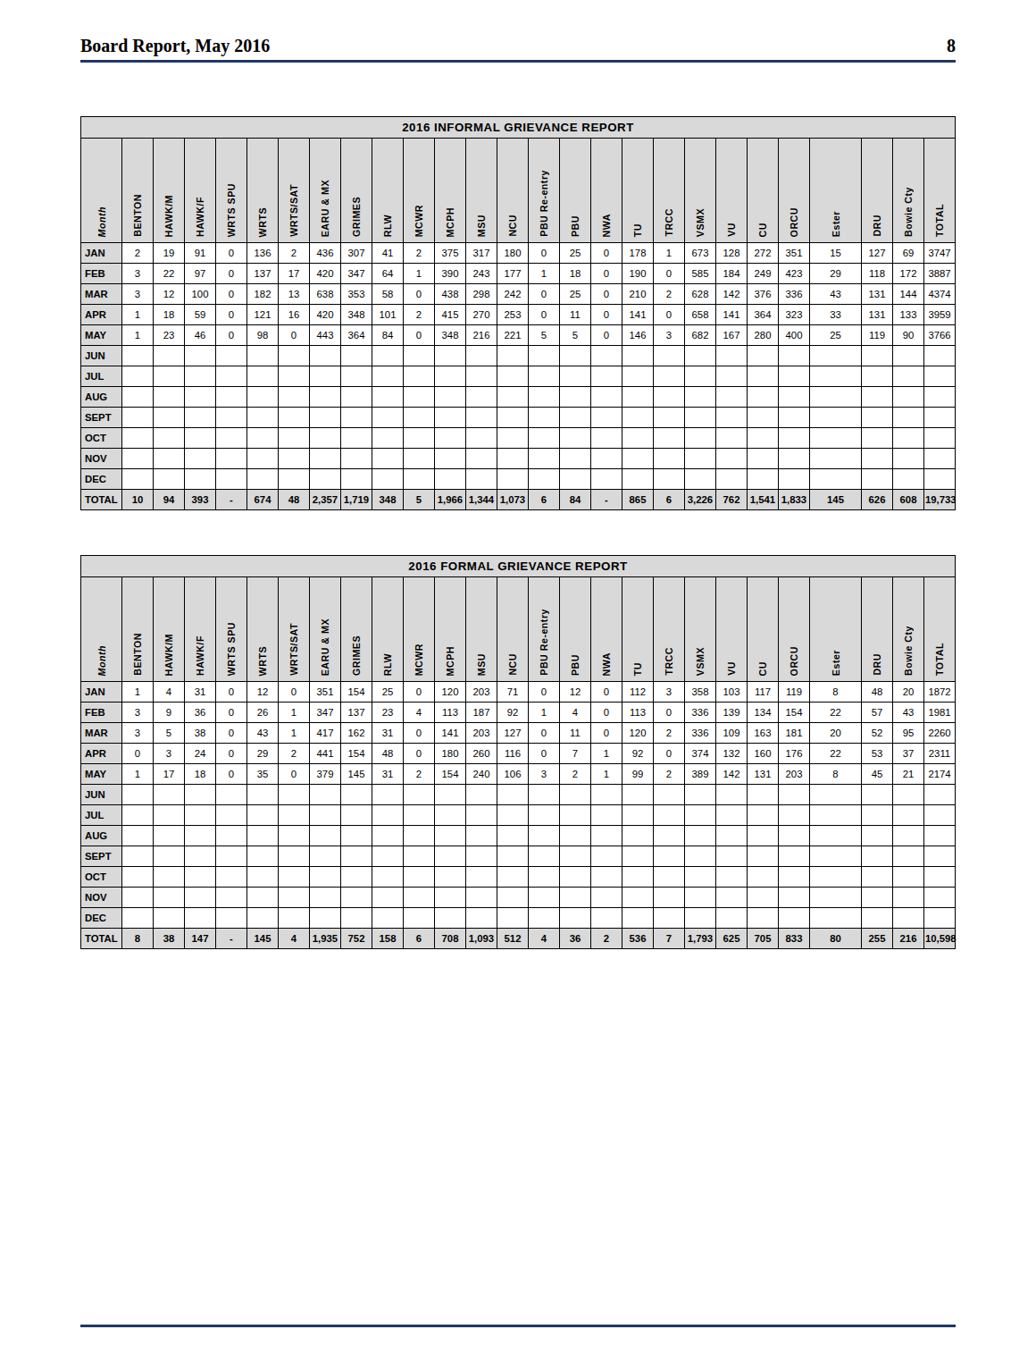Board Report, May 2016 8
2016 INFORMAL GRIEVANCE REPORT
| Month | BENTON | HAWK/M | HAWK/F | WRTS SPU | WRTS | WRTS/SAT | EARU & MX | GRIMES | RLW | MCWR | MCPH | MSU | NCU | PBU Re-entry | PBU | NWA | TU | TRCC | VSMX | VU | CU | ORCU | Ester | DRU | Bowie Cty | TOTAL |
| --- | --- | --- | --- | --- | --- | --- | --- | --- | --- | --- | --- | --- | --- | --- | --- | --- | --- | --- | --- | --- | --- | --- | --- | --- | --- | --- |
| JAN | 2 | 19 | 91 | 0 | 136 | 2 | 436 | 307 | 41 | 2 | 375 | 317 | 180 | 0 | 25 | 0 | 178 | 1 | 673 | 128 | 272 | 351 | 15 | 127 | 69 | 3747 |
| FEB | 3 | 22 | 97 | 0 | 137 | 17 | 420 | 347 | 64 | 1 | 390 | 243 | 177 | 1 | 18 | 0 | 190 | 0 | 585 | 184 | 249 | 423 | 29 | 118 | 172 | 3887 |
| MAR | 3 | 12 | 100 | 0 | 182 | 13 | 638 | 353 | 58 | 0 | 438 | 298 | 242 | 0 | 25 | 0 | 210 | 2 | 628 | 142 | 376 | 336 | 43 | 131 | 144 | 4374 |
| APR | 1 | 18 | 59 | 0 | 121 | 16 | 420 | 348 | 101 | 2 | 415 | 270 | 253 | 0 | 11 | 0 | 141 | 0 | 658 | 141 | 364 | 323 | 33 | 131 | 133 | 3959 |
| MAY | 1 | 23 | 46 | 0 | 98 | 0 | 443 | 364 | 84 | 0 | 348 | 216 | 221 | 5 | 5 | 0 | 146 | 3 | 682 | 167 | 280 | 400 | 25 | 119 | 90 | 3766 |
| JUN | | | | | | | | | | | | | | | | | | | | | | | | | | |
| JUL | | | | | | | | | | | | | | | | | | | | | | | | | | |
| AUG | | | | | | | | | | | | | | | | | | | | | | | | | | |
| SEPT | | | | | | | | | | | | | | | | | | | | | | | | | | |
| OCT | | | | | | | | | | | | | | | | | | | | | | | | | | |
| NOV | | | | | | | | | | | | | | | | | | | | | | | | | | |
| DEC | | | | | | | | | | | | | | | | | | | | | | | | | | |
| TOTAL | 10 | 94 | 393 | - | 674 | 48 | 2,357 | 1,719 | 348 | 5 | 1,966 | 1,344 | 1,073 | 6 | 84 | - | 865 | 6 | 3,226 | 762 | 1,541 | 1,833 | 145 | 626 | 608 | 19,733 |
2016 FORMAL GRIEVANCE REPORT
| Month | BENTON | HAWK/M | HAWK/F | WRTS SPU | WRTS | WRTS/SAT | EARU & MX | GRIMES | RLW | MCWR | MCPH | MSU | NCU | PBU Re-entry | PBU | NWA | TU | TRCC | VSMX | VU | CU | ORCU | Ester | DRU | Bowie Cty | TOTAL |
| --- | --- | --- | --- | --- | --- | --- | --- | --- | --- | --- | --- | --- | --- | --- | --- | --- | --- | --- | --- | --- | --- | --- | --- | --- | --- | --- |
| JAN | 1 | 4 | 31 | 0 | 12 | 0 | 351 | 154 | 25 | 0 | 120 | 203 | 71 | 0 | 12 | 0 | 112 | 3 | 358 | 103 | 117 | 119 | 8 | 48 | 20 | 1872 |
| FEB | 3 | 9 | 36 | 0 | 26 | 1 | 347 | 137 | 23 | 4 | 113 | 187 | 92 | 1 | 4 | 0 | 113 | 0 | 336 | 139 | 134 | 154 | 22 | 57 | 43 | 1981 |
| MAR | 3 | 5 | 38 | 0 | 43 | 1 | 417 | 162 | 31 | 0 | 141 | 203 | 127 | 0 | 11 | 0 | 120 | 2 | 336 | 109 | 163 | 181 | 20 | 52 | 95 | 2260 |
| APR | 0 | 3 | 24 | 0 | 29 | 2 | 441 | 154 | 48 | 0 | 180 | 260 | 116 | 0 | 7 | 1 | 92 | 0 | 374 | 132 | 160 | 176 | 22 | 53 | 37 | 2311 |
| MAY | 1 | 17 | 18 | 0 | 35 | 0 | 379 | 145 | 31 | 2 | 154 | 240 | 106 | 3 | 2 | 1 | 99 | 2 | 389 | 142 | 131 | 203 | 8 | 45 | 21 | 2174 |
| JUN | | | | | | | | | | | | | | | | | | | | | | | | | | |
| JUL | | | | | | | | | | | | | | | | | | | | | | | | | | |
| AUG | | | | | | | | | | | | | | | | | | | | | | | | | | |
| SEPT | | | | | | | | | | | | | | | | | | | | | | | | | | |
| OCT | | | | | | | | | | | | | | | | | | | | | | | | | | |
| NOV | | | | | | | | | | | | | | | | | | | | | | | | | | |
| DEC | | | | | | | | | | | | | | | | | | | | | | | | | | |
| TOTAL | 8 | 38 | 147 | - | 145 | 4 | 1,935 | 752 | 158 | 6 | 708 | 1,093 | 512 | 4 | 36 | 2 | 536 | 7 | 1,793 | 625 | 705 | 833 | 80 | 255 | 216 | 10,598 |